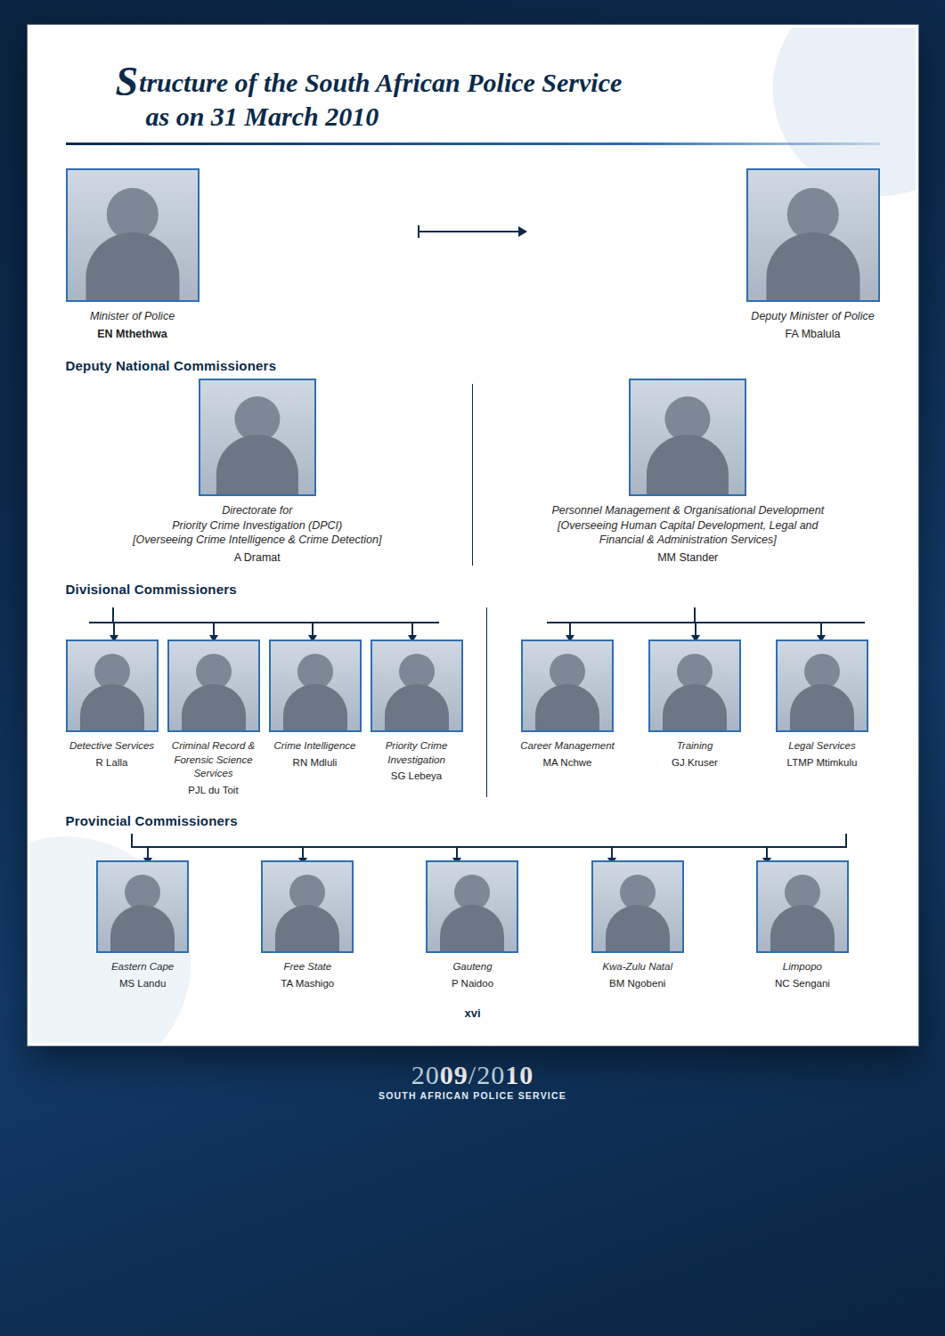Structure of the South African Police Service as on 31 March 2010
Minister of Police EN Mthethwa
Deputy Minister of Police FA Mbalula
Deputy National Commissioners
Directorate for
Priority Crime Investigation (DPCI)
[Overseeing Crime Intelligence & Crime Detection] A Dramat
Personnel Management & Organisational Development
[Overseeing Human Capital Development, Legal and
Financial & Administration Services] MM Stander
Divisional Commissioners
Detective Services R Lalla
Criminal Record &
Forensic Science Services PJL du Toit
Crime Intelligence RN Mdluli
Priority Crime
Investigation SG Lebeya
Career Management MA Nchwe
Training GJ Kruser
Legal Services LTMP Mtimkulu
Provincial Commissioners
Eastern Cape MS Landu
Free State TA Mashigo
Gauteng P Naidoo
Kwa-Zulu Natal BM Ngobeni
Limpopo NC Sengani
xvi
2009/2010
SOUTH AFRICAN POLICE SERVICE